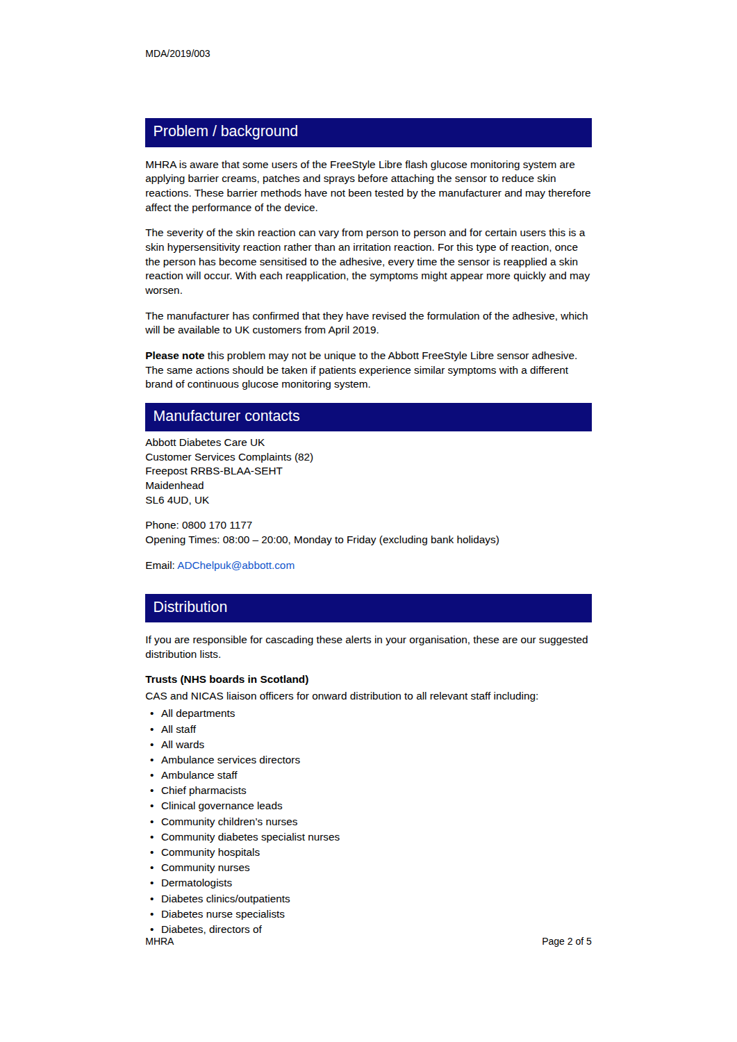MDA/2019/003
Problem / background
MHRA is aware that some users of the FreeStyle Libre flash glucose monitoring system are applying barrier creams, patches and sprays before attaching the sensor to reduce skin reactions. These barrier methods have not been tested by the manufacturer and may therefore affect the performance of the device.
The severity of the skin reaction can vary from person to person and for certain users this is a skin hypersensitivity reaction rather than an irritation reaction. For this type of reaction, once the person has become sensitised to the adhesive, every time the sensor is reapplied a skin reaction will occur. With each reapplication, the symptoms might appear more quickly and may worsen.
The manufacturer has confirmed that they have revised the formulation of the adhesive, which will be available to UK customers from April 2019.
Please note this problem may not be unique to the Abbott FreeStyle Libre sensor adhesive.
The same actions should be taken if patients experience similar symptoms with a different brand of continuous glucose monitoring system.
Manufacturer contacts
Abbott Diabetes Care UK
Customer Services Complaints (82)
Freepost RRBS-BLAA-SEHT
Maidenhead
SL6 4UD, UK
Phone: 0800 170 1177
Opening Times: 08:00 – 20:00, Monday to Friday (excluding bank holidays)
Email: ADChelpuk@abbott.com
Distribution
If you are responsible for cascading these alerts in your organisation, these are our suggested distribution lists.
Trusts (NHS boards in Scotland)
CAS and NICAS liaison officers for onward distribution to all relevant staff including:
All departments
All staff
All wards
Ambulance services directors
Ambulance staff
Chief pharmacists
Clinical governance leads
Community children’s nurses
Community diabetes specialist nurses
Community hospitals
Community nurses
Dermatologists
Diabetes clinics/outpatients
Diabetes nurse specialists
Diabetes, directors of
MHRA Page 2 of 5